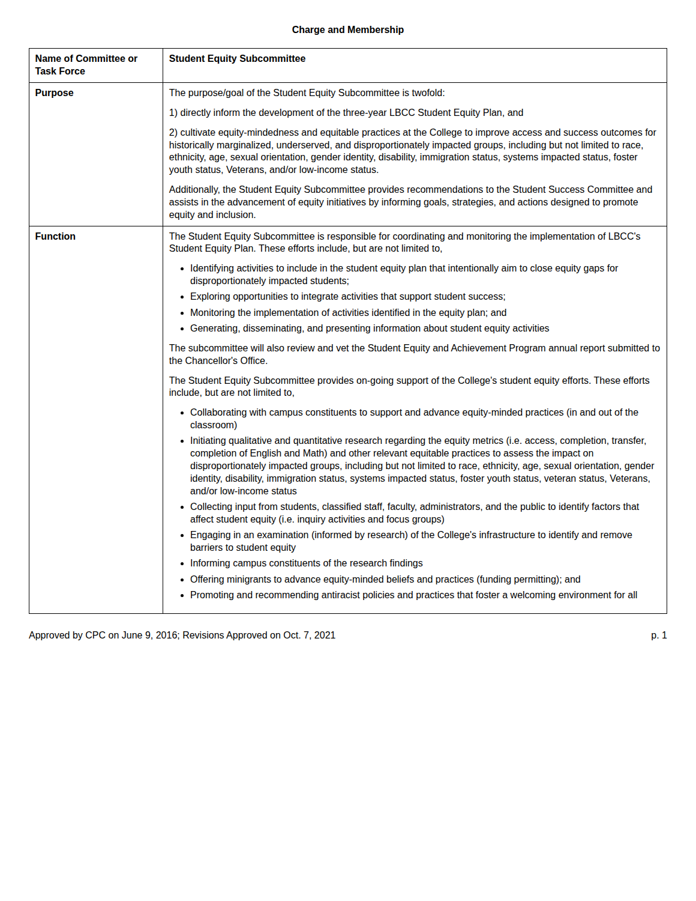Charge and Membership
| Name of Committee or Task Force | Student Equity Subcommittee |
| Purpose | The purpose/goal of the Student Equity Subcommittee is twofold: 1) directly inform the development of the three-year LBCC Student Equity Plan, and 2) cultivate equity-mindedness and equitable practices at the College to improve access and success outcomes for historically marginalized, underserved, and disproportionately impacted groups, including but not limited to race, ethnicity, age, sexual orientation, gender identity, disability, immigration status, systems impacted status, foster youth status, Veterans, and/or low-income status. Additionally, the Student Equity Subcommittee provides recommendations to the Student Success Committee and assists in the advancement of equity initiatives by informing goals, strategies, and actions designed to promote equity and inclusion. |
| Function | The Student Equity Subcommittee is responsible for coordinating and monitoring the implementation of LBCC's Student Equity Plan. These efforts include, but are not limited to, Identifying activities to include in the student equity plan that intentionally aim to close equity gaps for disproportionately impacted students; Exploring opportunities to integrate activities that support student success; Monitoring the implementation of activities identified in the equity plan; and Generating, disseminating, and presenting information about student equity activities The subcommittee will also review and vet the Student Equity and Achievement Program annual report submitted to the Chancellor's Office. The Student Equity Subcommittee provides on-going support of the College's student equity efforts. These efforts include, but are not limited to, Collaborating with campus constituents to support and advance equity-minded practices (in and out of the classroom) Initiating qualitative and quantitative research regarding the equity metrics (i.e. access, completion, transfer, completion of English and Math) and other relevant equitable practices to assess the impact on disproportionately impacted groups, including but not limited to race, ethnicity, age, sexual orientation, gender identity, disability, immigration status, systems impacted status, foster youth status, veteran status, Veterans, and/or low-income status Collecting input from students, classified staff, faculty, administrators, and the public to identify factors that affect student equity (i.e. inquiry activities and focus groups) Engaging in an examination (informed by research) of the College's infrastructure to identify and remove barriers to student equity Informing campus constituents of the research findings Offering minigrants to advance equity-minded beliefs and practices (funding permitting); and Promoting and recommending antiracist policies and practices that foster a welcoming environment for all |
Approved by CPC on June 9, 2016; Revisions Approved on Oct. 7, 2021 p. 1